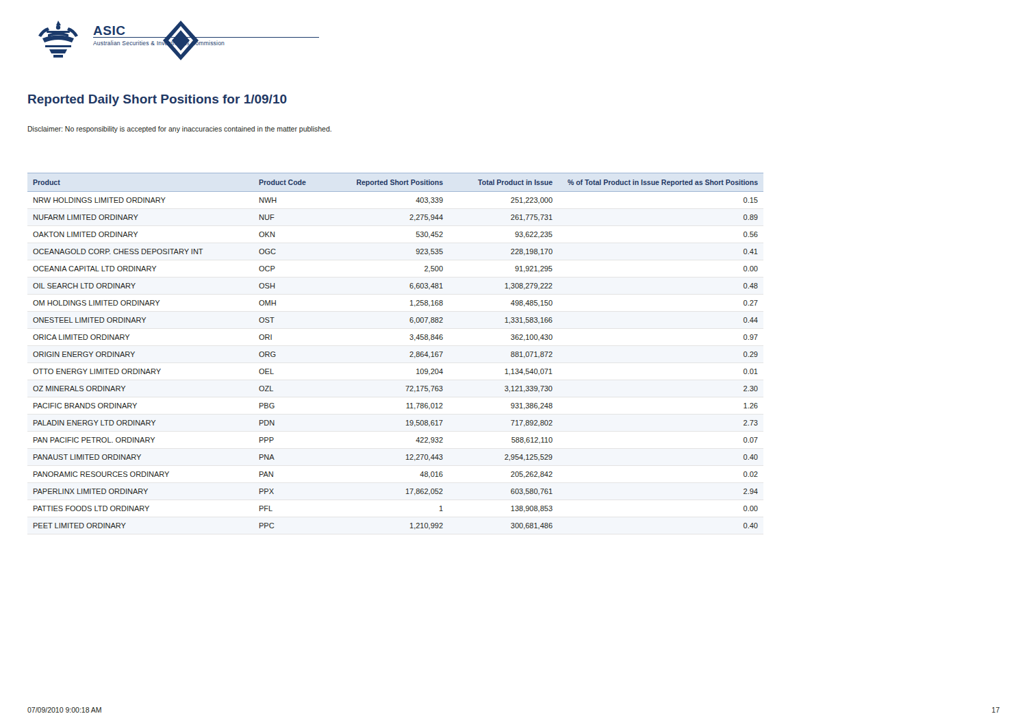ASIC
Australian Securities & Investments Commission
Reported Daily Short Positions for 1/09/10
Disclaimer: No responsibility is accepted for any inaccuracies contained in the matter published.
| Product | Product Code | Reported Short Positions | Total Product in Issue | % of Total Product in Issue Reported as Short Positions |
| --- | --- | --- | --- | --- |
| NRW HOLDINGS LIMITED ORDINARY | NWH | 403,339 | 251,223,000 | 0.15 |
| NUFARM LIMITED ORDINARY | NUF | 2,275,944 | 261,775,731 | 0.89 |
| OAKTON LIMITED ORDINARY | OKN | 530,452 | 93,622,235 | 0.56 |
| OCEANAGOLD CORP. CHESS DEPOSITARY INT | OGC | 923,535 | 228,198,170 | 0.41 |
| OCEANIA CAPITAL LTD ORDINARY | OCP | 2,500 | 91,921,295 | 0.00 |
| OIL SEARCH LTD ORDINARY | OSH | 6,603,481 | 1,308,279,222 | 0.48 |
| OM HOLDINGS LIMITED ORDINARY | OMH | 1,258,168 | 498,485,150 | 0.27 |
| ONESTEEL LIMITED ORDINARY | OST | 6,007,882 | 1,331,583,166 | 0.44 |
| ORICA LIMITED ORDINARY | ORI | 3,458,846 | 362,100,430 | 0.97 |
| ORIGIN ENERGY ORDINARY | ORG | 2,864,167 | 881,071,872 | 0.29 |
| OTTO ENERGY LIMITED ORDINARY | OEL | 109,204 | 1,134,540,071 | 0.01 |
| OZ MINERALS ORDINARY | OZL | 72,175,763 | 3,121,339,730 | 2.30 |
| PACIFIC BRANDS ORDINARY | PBG | 11,786,012 | 931,386,248 | 1.26 |
| PALADIN ENERGY LTD ORDINARY | PDN | 19,508,617 | 717,892,802 | 2.73 |
| PAN PACIFIC PETROL. ORDINARY | PPP | 422,932 | 588,612,110 | 0.07 |
| PANAUST LIMITED ORDINARY | PNA | 12,270,443 | 2,954,125,529 | 0.40 |
| PANORAMIC RESOURCES ORDINARY | PAN | 48,016 | 205,262,842 | 0.02 |
| PAPERLINX LIMITED ORDINARY | PPX | 17,862,052 | 603,580,761 | 2.94 |
| PATTIES FOODS LTD ORDINARY | PFL | 1 | 138,908,853 | 0.00 |
| PEET LIMITED ORDINARY | PPC | 1,210,992 | 300,681,486 | 0.40 |
07/09/2010 9:00:18 AM 17